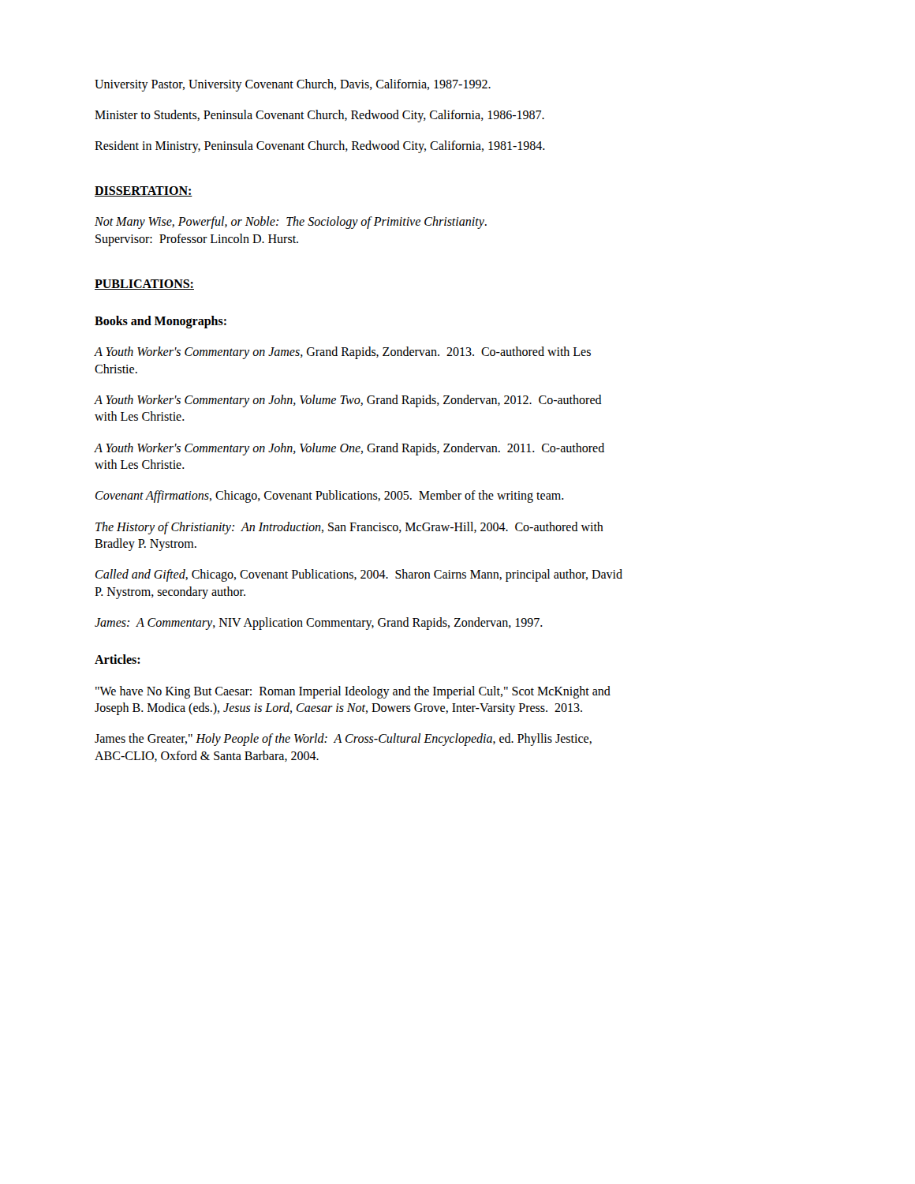University Pastor, University Covenant Church, Davis, California, 1987-1992.
Minister to Students, Peninsula Covenant Church, Redwood City, California, 1986-1987.
Resident in Ministry, Peninsula Covenant Church, Redwood City, California, 1981-1984.
DISSERTATION:
Not Many Wise, Powerful, or Noble: The Sociology of Primitive Christianity.
Supervisor: Professor Lincoln D. Hurst.
PUBLICATIONS:
Books and Monographs:
A Youth Worker's Commentary on James, Grand Rapids, Zondervan. 2013. Co-authored with Les Christie.
A Youth Worker's Commentary on John, Volume Two, Grand Rapids, Zondervan, 2012. Co-authored with Les Christie.
A Youth Worker's Commentary on John, Volume One, Grand Rapids, Zondervan. 2011. Co-authored with Les Christie.
Covenant Affirmations, Chicago, Covenant Publications, 2005. Member of the writing team.
The History of Christianity: An Introduction, San Francisco, McGraw-Hill, 2004. Co-authored with Bradley P. Nystrom.
Called and Gifted, Chicago, Covenant Publications, 2004. Sharon Cairns Mann, principal author, David P. Nystrom, secondary author.
James: A Commentary, NIV Application Commentary, Grand Rapids, Zondervan, 1997.
Articles:
"We have No King But Caesar: Roman Imperial Ideology and the Imperial Cult," Scot McKnight and Joseph B. Modica (eds.), Jesus is Lord, Caesar is Not, Dowers Grove, Inter-Varsity Press. 2013.
James the Greater," Holy People of the World: A Cross-Cultural Encyclopedia, ed. Phyllis Jestice, ABC-CLIO, Oxford & Santa Barbara, 2004.